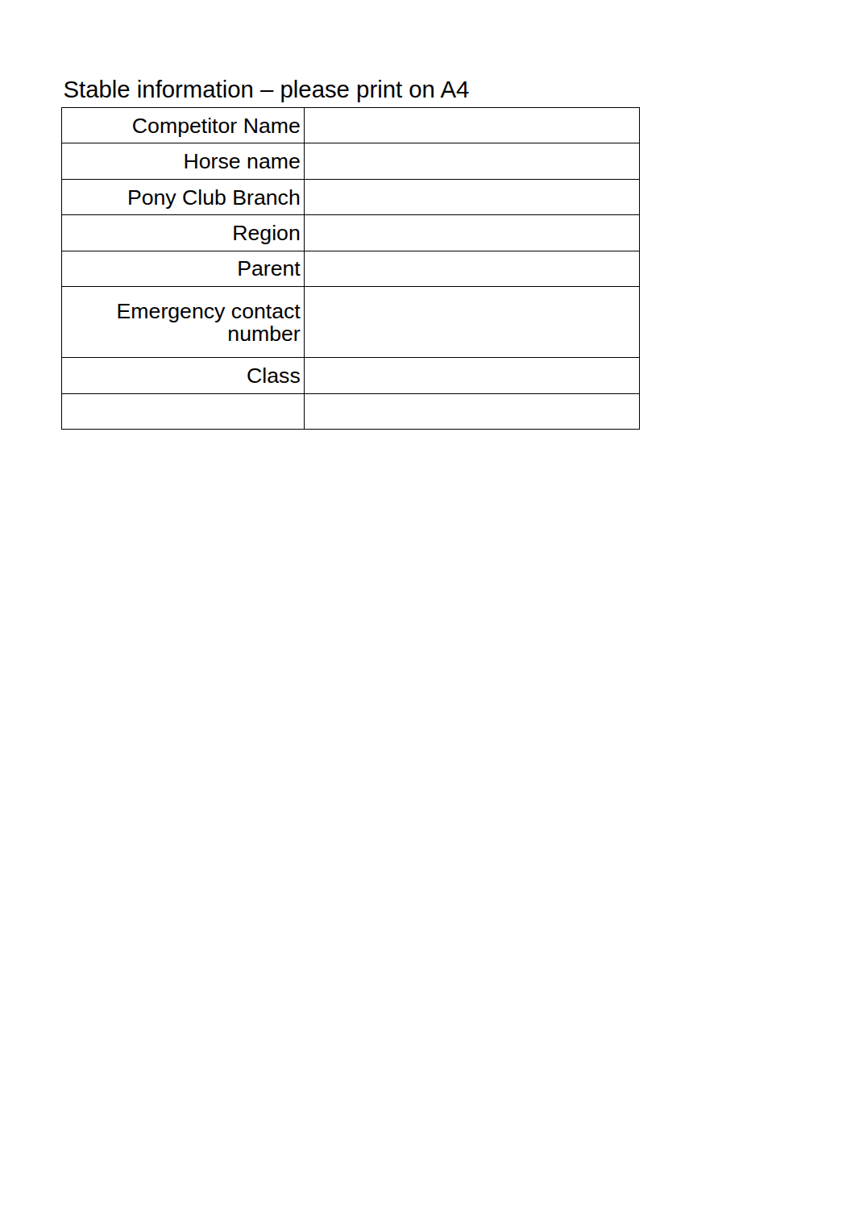Stable information – please print on A4
| Competitor Name | |
| Horse name | |
| Pony Club Branch | |
| Region | |
| Parent | |
| Emergency contact number | |
| Class | |